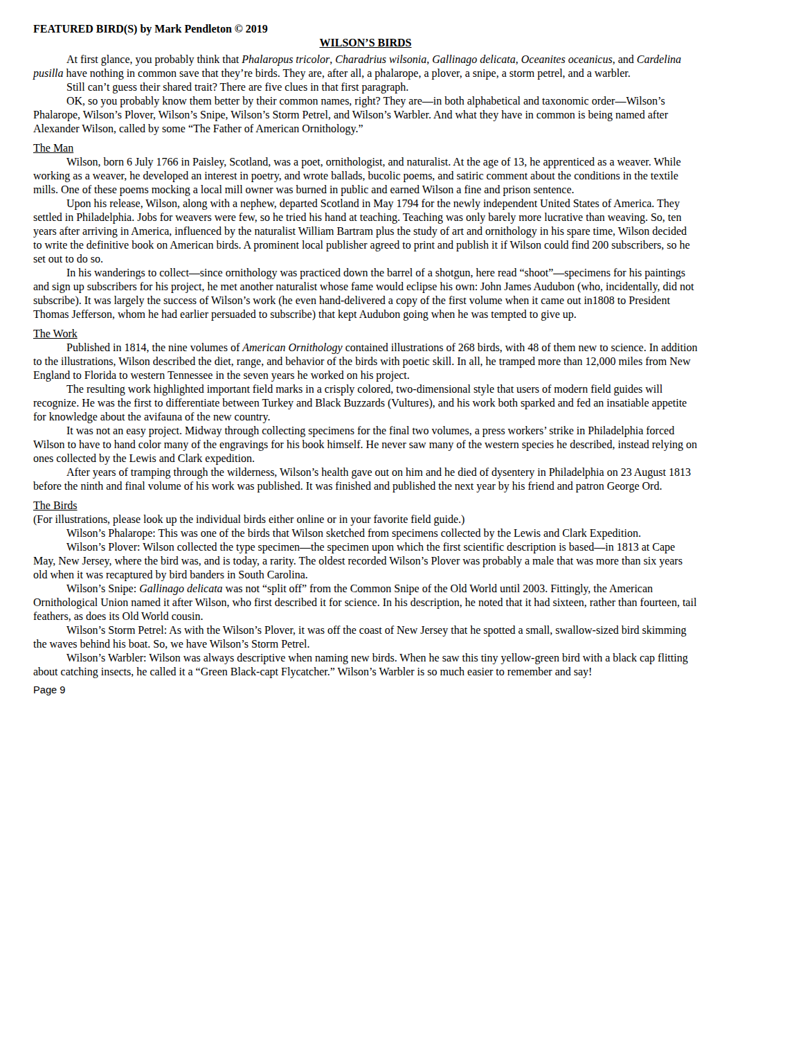FEATURED BIRD(S) by Mark Pendleton © 2019
WILSON’S BIRDS
At first glance, you probably think that Phalaropus tricolor, Charadrius wilsonia, Gallinago delicata, Oceanites oceanicus, and Cardelina pusilla have nothing in common save that they’re birds. They are, after all, a phalarope, a plover, a snipe, a storm petrel, and a warbler.
Still can’t guess their shared trait? There are five clues in that first paragraph.
OK, so you probably know them better by their common names, right? They are—in both alphabetical and taxonomic order—Wilson’s Phalarope, Wilson’s Plover, Wilson’s Snipe, Wilson’s Storm Petrel, and Wilson’s Warbler. And what they have in common is being named after Alexander Wilson, called by some “The Father of American Ornithology.”
The Man
Wilson, born 6 July 1766 in Paisley, Scotland, was a poet, ornithologist, and naturalist. At the age of 13, he apprenticed as a weaver. While working as a weaver, he developed an interest in poetry, and wrote ballads, bucolic poems, and satiric comment about the conditions in the textile mills. One of these poems mocking a local mill owner was burned in public and earned Wilson a fine and prison sentence.
Upon his release, Wilson, along with a nephew, departed Scotland in May 1794 for the newly independent United States of America. They settled in Philadelphia. Jobs for weavers were few, so he tried his hand at teaching. Teaching was only barely more lucrative than weaving. So, ten years after arriving in America, influenced by the naturalist William Bartram plus the study of art and ornithology in his spare time, Wilson decided to write the definitive book on American birds. A prominent local publisher agreed to print and publish it if Wilson could find 200 subscribers, so he set out to do so.
In his wanderings to collect—since ornithology was practiced down the barrel of a shotgun, here read “shoot”—specimens for his paintings and sign up subscribers for his project, he met another naturalist whose fame would eclipse his own: John James Audubon (who, incidentally, did not subscribe). It was largely the success of Wilson’s work (he even hand-delivered a copy of the first volume when it came out in1808 to President Thomas Jefferson, whom he had earlier persuaded to subscribe) that kept Audubon going when he was tempted to give up.
The Work
Published in 1814, the nine volumes of American Ornithology contained illustrations of 268 birds, with 48 of them new to science. In addition to the illustrations, Wilson described the diet, range, and behavior of the birds with poetic skill. In all, he tramped more than 12,000 miles from New England to Florida to western Tennessee in the seven years he worked on his project.
The resulting work highlighted important field marks in a crisply colored, two-dimensional style that users of modern field guides will recognize. He was the first to differentiate between Turkey and Black Buzzards (Vultures), and his work both sparked and fed an insatiable appetite for knowledge about the avifauna of the new country.
It was not an easy project. Midway through collecting specimens for the final two volumes, a press workers’ strike in Philadelphia forced Wilson to have to hand color many of the engravings for his book himself. He never saw many of the western species he described, instead relying on ones collected by the Lewis and Clark expedition.
After years of tramping through the wilderness, Wilson’s health gave out on him and he died of dysentery in Philadelphia on 23 August 1813 before the ninth and final volume of his work was published. It was finished and published the next year by his friend and patron George Ord.
The Birds
(For illustrations, please look up the individual birds either online or in your favorite field guide.)
Wilson’s Phalarope: This was one of the birds that Wilson sketched from specimens collected by the Lewis and Clark Expedition.
Wilson’s Plover: Wilson collected the type specimen—the specimen upon which the first scientific description is based—in 1813 at Cape May, New Jersey, where the bird was, and is today, a rarity. The oldest recorded Wilson’s Plover was probably a male that was more than six years old when it was recaptured by bird banders in South Carolina.
Wilson’s Snipe: Gallinago delicata was not “split off” from the Common Snipe of the Old World until 2003. Fittingly, the American Ornithological Union named it after Wilson, who first described it for science. In his description, he noted that it had sixteen, rather than fourteen, tail feathers, as does its Old World cousin.
Wilson’s Storm Petrel: As with the Wilson’s Plover, it was off the coast of New Jersey that he spotted a small, swallow-sized bird skimming the waves behind his boat. So, we have Wilson’s Storm Petrel.
Wilson’s Warbler: Wilson was always descriptive when naming new birds. When he saw this tiny yellow-green bird with a black cap flitting about catching insects, he called it a “Green Black-capt Flycatcher.” Wilson’s Warbler is so much easier to remember and say!
Page 9